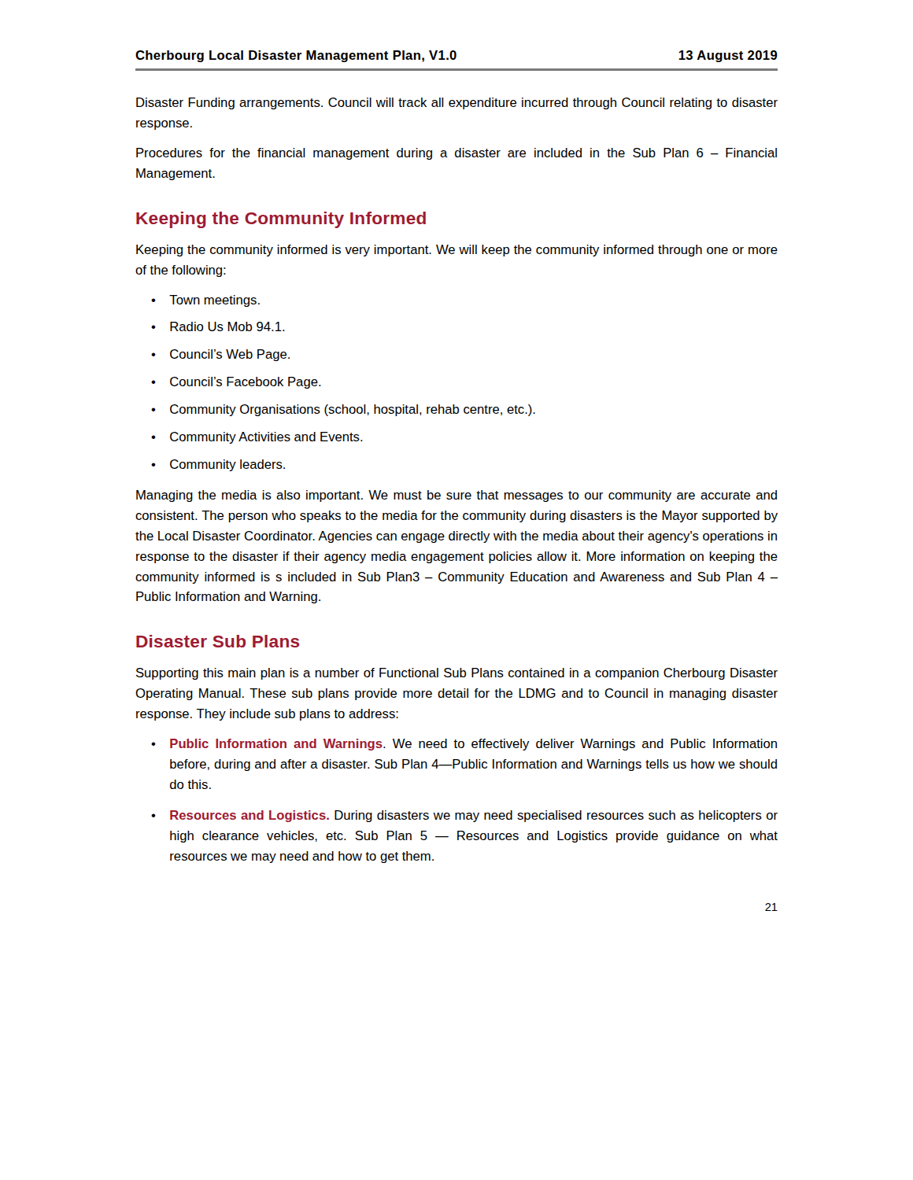Cherbourg Local Disaster Management Plan, V1.0 13 August 2019
Disaster Funding arrangements. Council will track all expenditure incurred through Council relating to disaster response.
Procedures for the financial management during a disaster are included in the Sub Plan 6 – Financial Management.
Keeping the Community Informed
Keeping the community informed is very important. We will keep the community informed through one or more of the following:
Town meetings.
Radio Us Mob 94.1.
Council’s Web Page.
Council’s Facebook Page.
Community Organisations (school, hospital, rehab centre, etc.).
Community Activities and Events.
Community leaders.
Managing the media is also important. We must be sure that messages to our community are accurate and consistent. The person who speaks to the media for the community during disasters is the Mayor supported by the Local Disaster Coordinator. Agencies can engage directly with the media about their agency's operations in response to the disaster if their agency media engagement policies allow it. More information on keeping the community informed is s included in Sub Plan3 – Community Education and Awareness and Sub Plan 4 – Public Information and Warning.
Disaster Sub Plans
Supporting this main plan is a number of Functional Sub Plans contained in a companion Cherbourg Disaster Operating Manual. These sub plans provide more detail for the LDMG and to Council in managing disaster response. They include sub plans to address:
Public Information and Warnings. We need to effectively deliver Warnings and Public Information before, during and after a disaster. Sub Plan 4—Public Information and Warnings tells us how we should do this.
Resources and Logistics. During disasters we may need specialised resources such as helicopters or high clearance vehicles, etc. Sub Plan 5 — Resources and Logistics provide guidance on what resources we may need and how to get them.
21